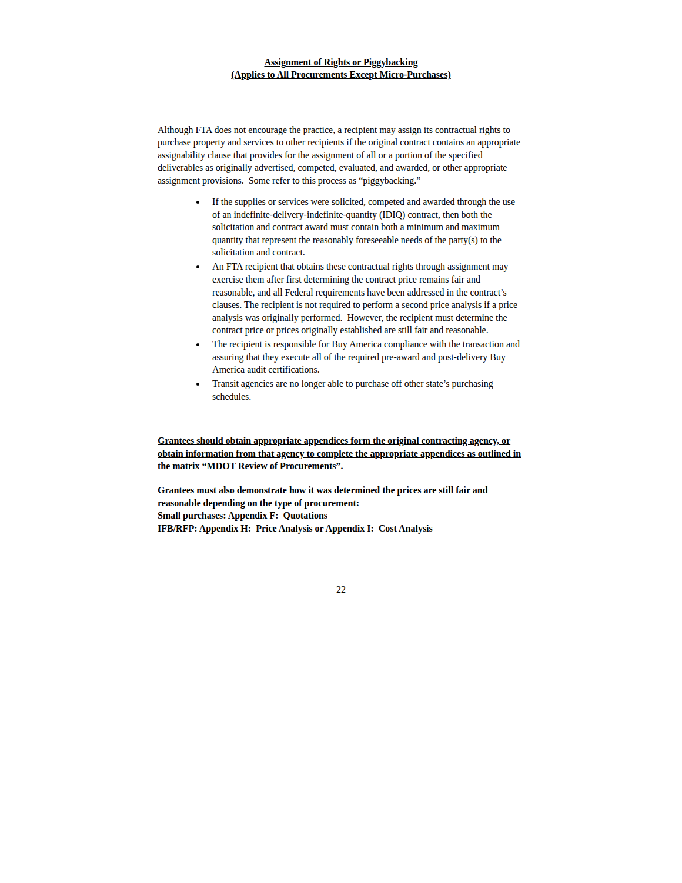Assignment of Rights or Piggybacking (Applies to All Procurements Except Micro-Purchases)
Although FTA does not encourage the practice, a recipient may assign its contractual rights to purchase property and services to other recipients if the original contract contains an appropriate assignability clause that provides for the assignment of all or a portion of the specified deliverables as originally advertised, competed, evaluated, and awarded, or other appropriate assignment provisions. Some refer to this process as “piggybacking.”
If the supplies or services were solicited, competed and awarded through the use of an indefinite-delivery-indefinite-quantity (IDIQ) contract, then both the solicitation and contract award must contain both a minimum and maximum quantity that represent the reasonably foreseeable needs of the party(s) to the solicitation and contract.
An FTA recipient that obtains these contractual rights through assignment may exercise them after first determining the contract price remains fair and reasonable, and all Federal requirements have been addressed in the contract’s clauses. The recipient is not required to perform a second price analysis if a price analysis was originally performed. However, the recipient must determine the contract price or prices originally established are still fair and reasonable.
The recipient is responsible for Buy America compliance with the transaction and assuring that they execute all of the required pre-award and post-delivery Buy America audit certifications.
Transit agencies are no longer able to purchase off other state’s purchasing schedules.
Grantees should obtain appropriate appendices form the original contracting agency, or obtain information from that agency to complete the appropriate appendices as outlined in the matrix “MDOT Review of Procurements”.
Grantees must also demonstrate how it was determined the prices are still fair and reasonable depending on the type of procurement:
Small purchases: Appendix F: Quotations
IFB/RFP: Appendix H: Price Analysis or Appendix I: Cost Analysis
22